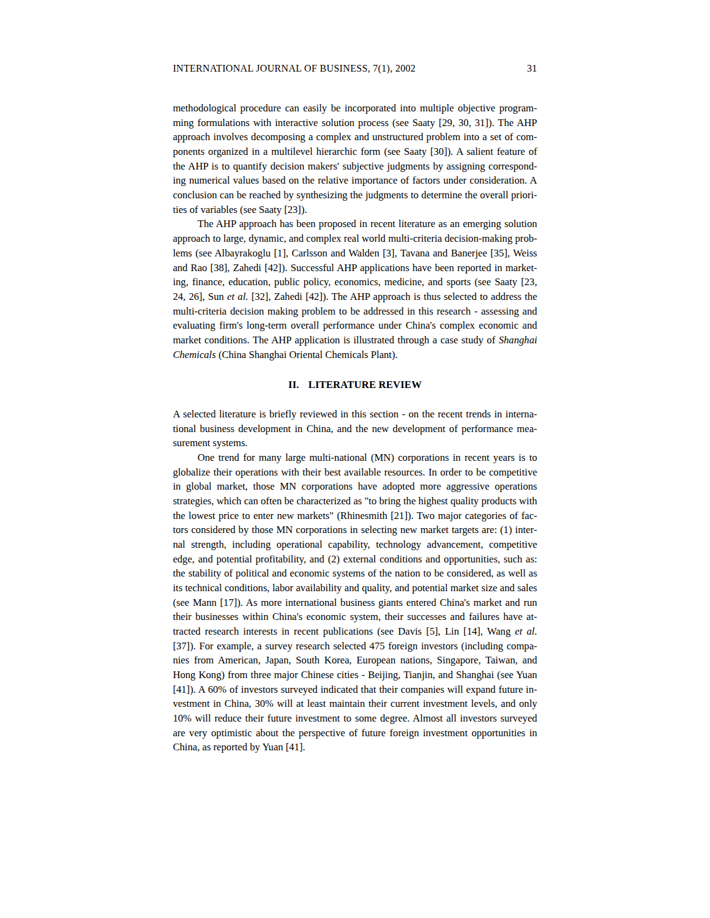International Journal of Business, 7(1), 2002 31
methodological procedure can easily be incorporated into multiple objective programming formulations with interactive solution process (see Saaty [29, 30, 31]). The AHP approach involves decomposing a complex and unstructured problem into a set of components organized in a multilevel hierarchic form (see Saaty [30]). A salient feature of the AHP is to quantify decision makers' subjective judgments by assigning corresponding numerical values based on the relative importance of factors under consideration. A conclusion can be reached by synthesizing the judgments to determine the overall priorities of variables (see Saaty [23]).
The AHP approach has been proposed in recent literature as an emerging solution approach to large, dynamic, and complex real world multi-criteria decision-making problems (see Albayrakoglu [1], Carlsson and Walden [3], Tavana and Banerjee [35], Weiss and Rao [38], Zahedi [42]). Successful AHP applications have been reported in marketing, finance, education, public policy, economics, medicine, and sports (see Saaty [23, 24, 26], Sun et al. [32], Zahedi [42]). The AHP approach is thus selected to address the multi-criteria decision making problem to be addressed in this research - assessing and evaluating firm's long-term overall performance under China's complex economic and market conditions. The AHP application is illustrated through a case study of Shanghai Chemicals (China Shanghai Oriental Chemicals Plant).
II. Literature Review
A selected literature is briefly reviewed in this section - on the recent trends in international business development in China, and the new development of performance measurement systems.
One trend for many large multi-national (MN) corporations in recent years is to globalize their operations with their best available resources. In order to be competitive in global market, those MN corporations have adopted more aggressive operations strategies, which can often be characterized as "to bring the highest quality products with the lowest price to enter new markets" (Rhinesmith [21]). Two major categories of factors considered by those MN corporations in selecting new market targets are: (1) internal strength, including operational capability, technology advancement, competitive edge, and potential profitability, and (2) external conditions and opportunities, such as: the stability of political and economic systems of the nation to be considered, as well as its technical conditions, labor availability and quality, and potential market size and sales (see Mann [17]). As more international business giants entered China's market and run their businesses within China's economic system, their successes and failures have attracted research interests in recent publications (see Davis [5], Lin [14], Wang et al. [37]). For example, a survey research selected 475 foreign investors (including companies from American, Japan, South Korea, European nations, Singapore, Taiwan, and Hong Kong) from three major Chinese cities - Beijing, Tianjin, and Shanghai (see Yuan [41]). A 60% of investors surveyed indicated that their companies will expand future investment in China, 30% will at least maintain their current investment levels, and only 10% will reduce their future investment to some degree. Almost all investors surveyed are very optimistic about the perspective of future foreign investment opportunities in China, as reported by Yuan [41].